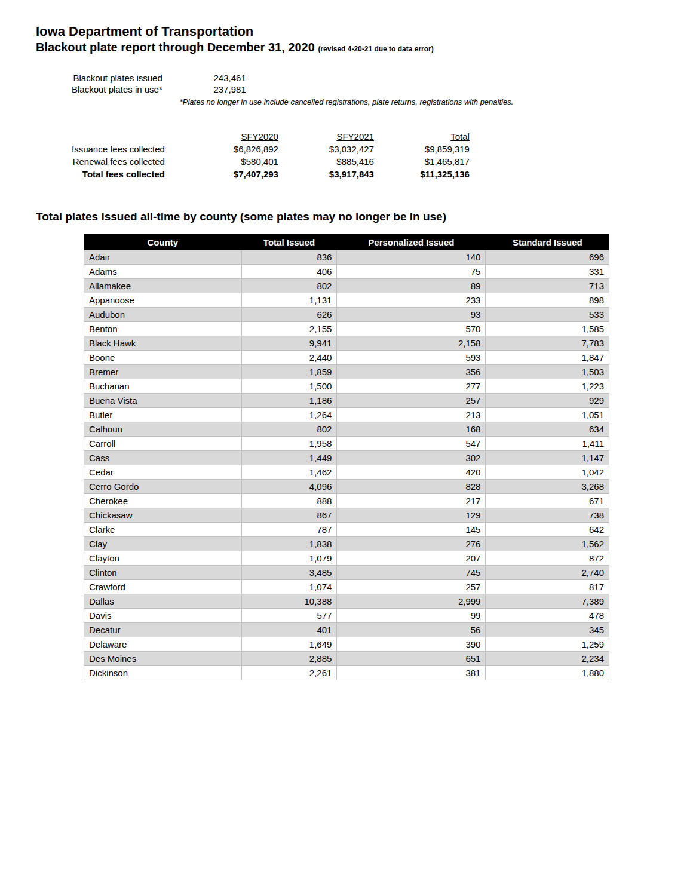Iowa Department of Transportation
Blackout plate report through December 31, 2020 (revised 4-20-21 due to data error)
| Blackout plates issued | 243,461 |
| Blackout plates in use* | 237,981 |
*Plates no longer in use include cancelled registrations, plate returns, registrations with penalties.
| | SFY2020 | SFY2021 | Total |
| Issuance fees collected | $6,826,892 | $3,032,427 | $9,859,319 |
| Renewal fees collected | $580,401 | $885,416 | $1,465,817 |
| Total fees collected | $7,407,293 | $3,917,843 | $11,325,136 |
Total plates issued all-time by county (some plates may no longer be in use)
| County | Total Issued | Personalized Issued | Standard Issued |
| --- | --- | --- | --- |
| Adair | 836 | 140 | 696 |
| Adams | 406 | 75 | 331 |
| Allamakee | 802 | 89 | 713 |
| Appanoose | 1,131 | 233 | 898 |
| Audubon | 626 | 93 | 533 |
| Benton | 2,155 | 570 | 1,585 |
| Black Hawk | 9,941 | 2,158 | 7,783 |
| Boone | 2,440 | 593 | 1,847 |
| Bremer | 1,859 | 356 | 1,503 |
| Buchanan | 1,500 | 277 | 1,223 |
| Buena Vista | 1,186 | 257 | 929 |
| Butler | 1,264 | 213 | 1,051 |
| Calhoun | 802 | 168 | 634 |
| Carroll | 1,958 | 547 | 1,411 |
| Cass | 1,449 | 302 | 1,147 |
| Cedar | 1,462 | 420 | 1,042 |
| Cerro Gordo | 4,096 | 828 | 3,268 |
| Cherokee | 888 | 217 | 671 |
| Chickasaw | 867 | 129 | 738 |
| Clarke | 787 | 145 | 642 |
| Clay | 1,838 | 276 | 1,562 |
| Clayton | 1,079 | 207 | 872 |
| Clinton | 3,485 | 745 | 2,740 |
| Crawford | 1,074 | 257 | 817 |
| Dallas | 10,388 | 2,999 | 7,389 |
| Davis | 577 | 99 | 478 |
| Decatur | 401 | 56 | 345 |
| Delaware | 1,649 | 390 | 1,259 |
| Des Moines | 2,885 | 651 | 2,234 |
| Dickinson | 2,261 | 381 | 1,880 |